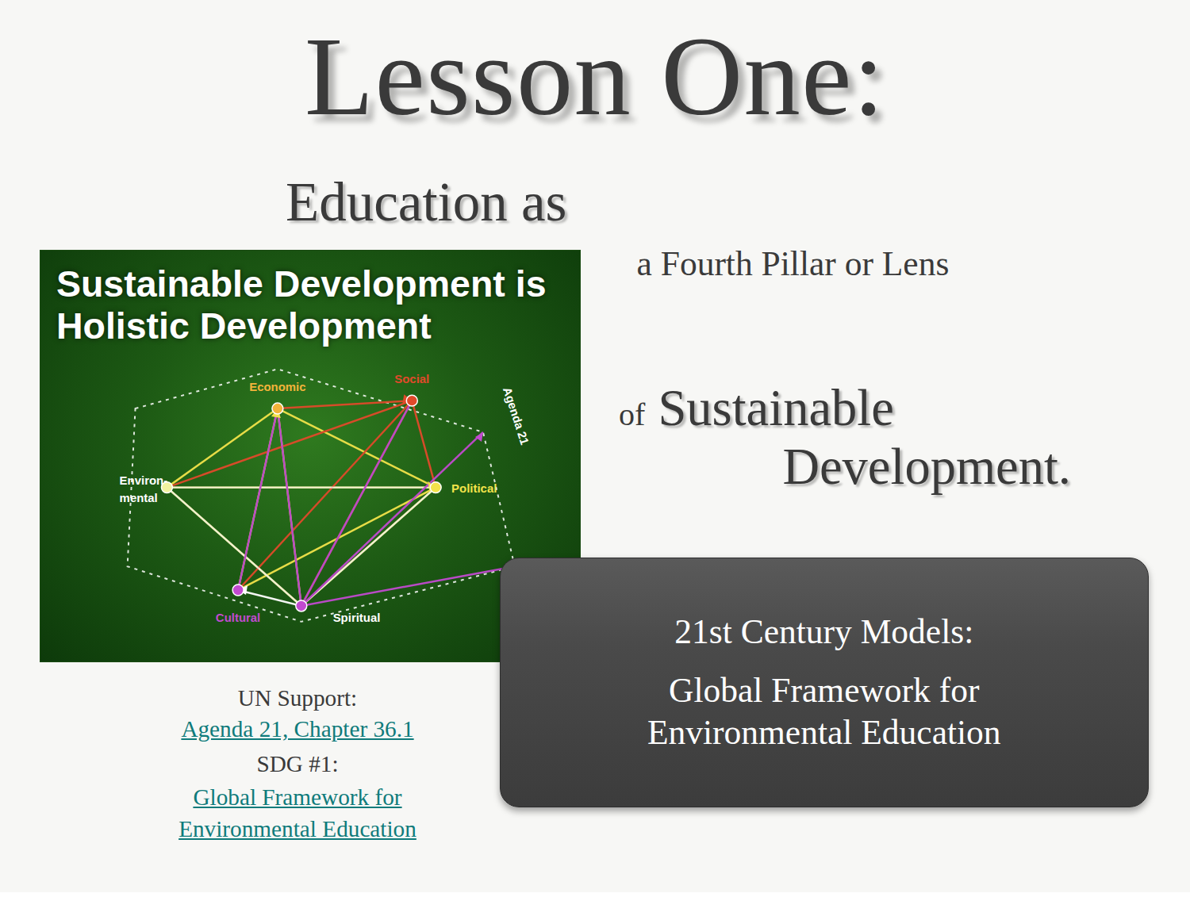Lesson One:
Education as
a Fourth Pillar or Lens
of Sustainable Development.
Sustainable Development is
Holistic Development
Economic Social Environ- mental Political Cultural Spiritual Agenda 21
21st Century Models:
Global Framework for
Environmental Education
UN Support:
Agenda 21, Chapter 36.1
SDG #1:
Global Framework for
Environmental Education